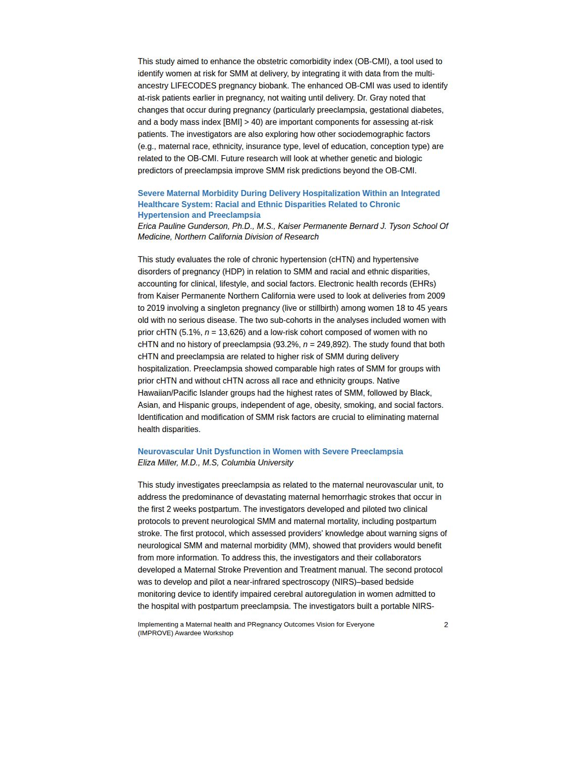This study aimed to enhance the obstetric comorbidity index (OB-CMI), a tool used to identify women at risk for SMM at delivery, by integrating it with data from the multi-ancestry LIFECODES pregnancy biobank. The enhanced OB-CMI was used to identify at-risk patients earlier in pregnancy, not waiting until delivery. Dr. Gray noted that changes that occur during pregnancy (particularly preeclampsia, gestational diabetes, and a body mass index [BMI] > 40) are important components for assessing at-risk patients. The investigators are also exploring how other sociodemographic factors (e.g., maternal race, ethnicity, insurance type, level of education, conception type) are related to the OB-CMI. Future research will look at whether genetic and biologic predictors of preeclampsia improve SMM risk predictions beyond the OB-CMI.
Severe Maternal Morbidity During Delivery Hospitalization Within an Integrated Healthcare System: Racial and Ethnic Disparities Related to Chronic Hypertension and Preeclampsia
Erica Pauline Gunderson, Ph.D., M.S., Kaiser Permanente Bernard J. Tyson School Of Medicine, Northern California Division of Research
This study evaluates the role of chronic hypertension (cHTN) and hypertensive disorders of pregnancy (HDP) in relation to SMM and racial and ethnic disparities, accounting for clinical, lifestyle, and social factors. Electronic health records (EHRs) from Kaiser Permanente Northern California were used to look at deliveries from 2009 to 2019 involving a singleton pregnancy (live or stillbirth) among women 18 to 45 years old with no serious disease. The two sub-cohorts in the analyses included women with prior cHTN (5.1%, n = 13,626) and a low-risk cohort composed of women with no cHTN and no history of preeclampsia (93.2%, n = 249,892). The study found that both cHTN and preeclampsia are related to higher risk of SMM during delivery hospitalization. Preeclampsia showed comparable high rates of SMM for groups with prior cHTN and without cHTN across all race and ethnicity groups. Native Hawaiian/Pacific Islander groups had the highest rates of SMM, followed by Black, Asian, and Hispanic groups, independent of age, obesity, smoking, and social factors. Identification and modification of SMM risk factors are crucial to eliminating maternal health disparities.
Neurovascular Unit Dysfunction in Women with Severe Preeclampsia
Eliza Miller, M.D., M.S, Columbia University
This study investigates preeclampsia as related to the maternal neurovascular unit, to address the predominance of devastating maternal hemorrhagic strokes that occur in the first 2 weeks postpartum. The investigators developed and piloted two clinical protocols to prevent neurological SMM and maternal mortality, including postpartum stroke. The first protocol, which assessed providers' knowledge about warning signs of neurological SMM and maternal morbidity (MM), showed that providers would benefit from more information. To address this, the investigators and their collaborators developed a Maternal Stroke Prevention and Treatment manual. The second protocol was to develop and pilot a near-infrared spectroscopy (NIRS)–based bedside monitoring device to identify impaired cerebral autoregulation in women admitted to the hospital with postpartum preeclampsia. The investigators built a portable NIRS-
Implementing a Maternal health and PRegnancy Outcomes Vision for Everyone (IMPROVE) Awardee Workshop
2